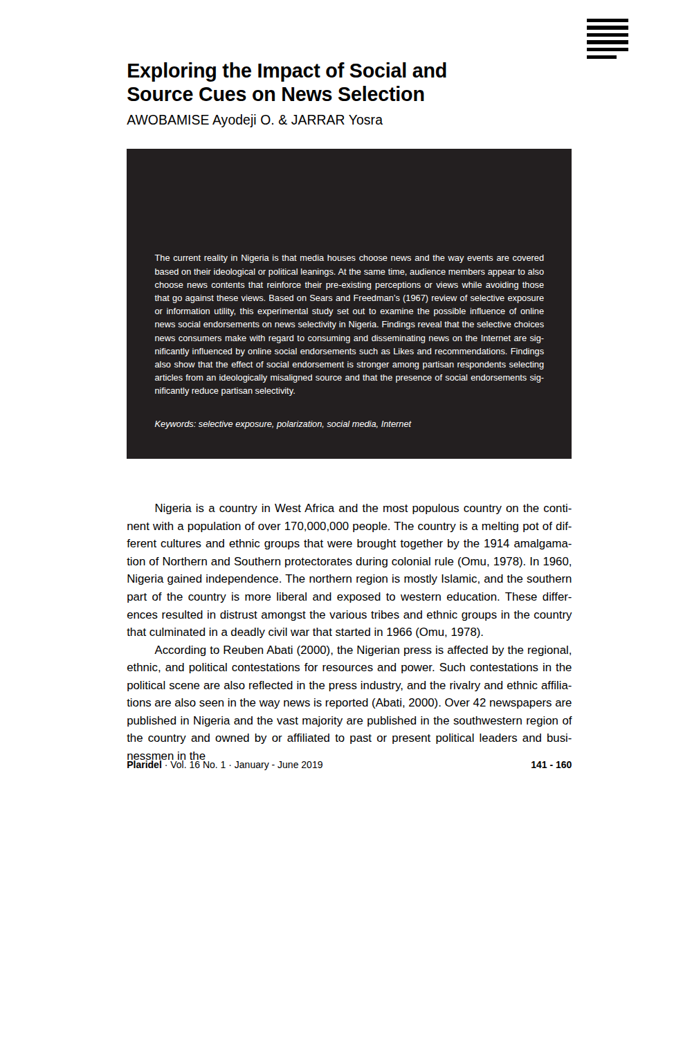Exploring the Impact of Social and Source Cues on News Selection
AWOBAMISE Ayodeji O. & JARRAR Yosra
The current reality in Nigeria is that media houses choose news and the way events are covered based on their ideological or political leanings. At the same time, audience members appear to also choose news contents that reinforce their pre-existing perceptions or views while avoiding those that go against these views. Based on Sears and Freedman’s (1967) review of selective exposure or information utility, this experimental study set out to examine the possible influence of online news social endorsements on news selectivity in Nigeria. Findings reveal that the selective choices news consumers make with regard to consuming and disseminating news on the Internet are significantly influenced by online social endorsements such as Likes and recommendations. Findings also show that the effect of social endorsement is stronger among partisan respondents selecting articles from an ideologically misaligned source and that the presence of social endorsements significantly reduce partisan selectivity.
Keywords: selective exposure, polarization, social media, Internet
Nigeria is a country in West Africa and the most populous country on the continent with a population of over 170,000,000 people. The country is a melting pot of different cultures and ethnic groups that were brought together by the 1914 amalgamation of Northern and Southern protectorates during colonial rule (Omu, 1978). In 1960, Nigeria gained independence. The northern region is mostly Islamic, and the southern part of the country is more liberal and exposed to western education. These differences resulted in distrust amongst the various tribes and ethnic groups in the country that culminated in a deadly civil war that started in 1966 (Omu, 1978).
According to Reuben Abati (2000), the Nigerian press is affected by the regional, ethnic, and political contestations for resources and power. Such contestations in the political scene are also reflected in the press industry, and the rivalry and ethnic affiliations are also seen in the way news is reported (Abati, 2000). Over 42 newspapers are published in Nigeria and the vast majority are published in the southwestern region of the country and owned by or affiliated to past or present political leaders and businessmen in the
Plaridel · Vol. 16 No. 1 · January - June 2019
141 - 160